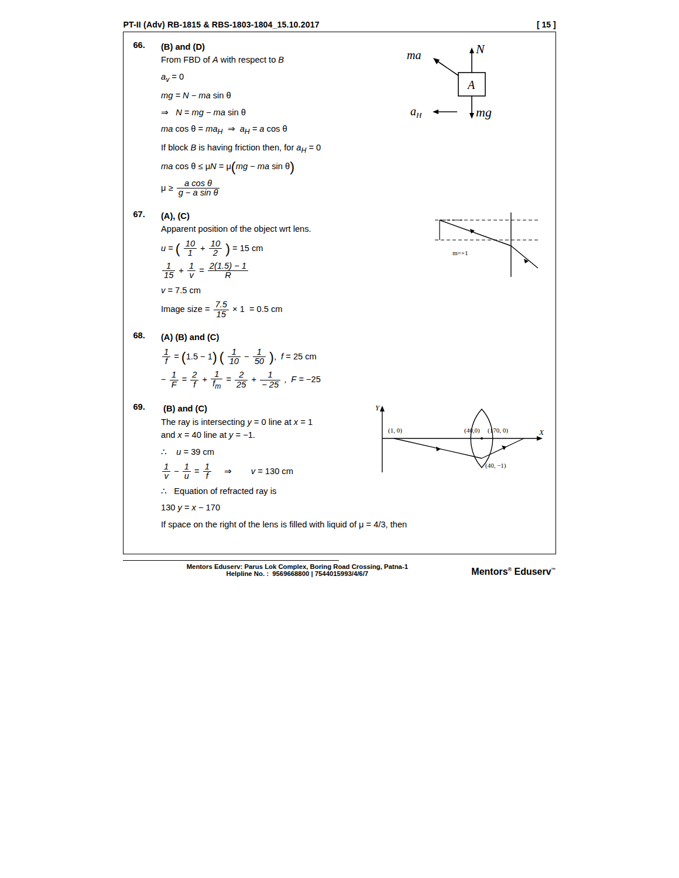PT-II (Adv) RB-1815 & RBS-1803-1804_15.10.2017
[ 15 ]
66.
A N ma mg aH
(B) and (D)
From FBD of A with respect to B
av = 0
mg = N − ma sin θ
⇒ N = mg − ma sin θ
ma cos θ = maH ⇒ aH = a cos θ
If block B is having friction then, for aH = 0
ma cos θ ≤ μN = μ(mg − ma sin θ)
μ ≥ a cos θ g − a sin θ
67.
m=+1
(A), (C)
Apparent position of the object wrt lens.
u = ( 101 + 102 ) = 15 cm
115 + 1 v = 2(1.5) − 1 R
v = 7.5 cm
Image size = 7.515 × 1 = 0.5 cm
68.
(A) (B) and (C)
1 f = (1.5 − 1) ( 110 − 150 ), f = 25 cm
− 1 F = 2 f + 1 fm = 225 + 1− 25 , F = −25
69.
Y X (1, 0) (40,0) (170, 0) (40, −1)
(B) and (C)
The ray is intersecting y = 0 line at x = 1
and x = 40 line at y = −1.
∴ u = 39 cm
1 v − 1 u = 1 f ⇒ v = 130 cm
∴ Equation of refracted ray is
130 y = x − 170
If space on the right of the lens is filled with liquid of μ = 4/3, then
Mentors Eduserv: Parus Lok Complex, Boring Road Crossing, Patna-1 Helpline No. : 9569668800 | 7544015993/4/6/7
Mentors® Eduserv™